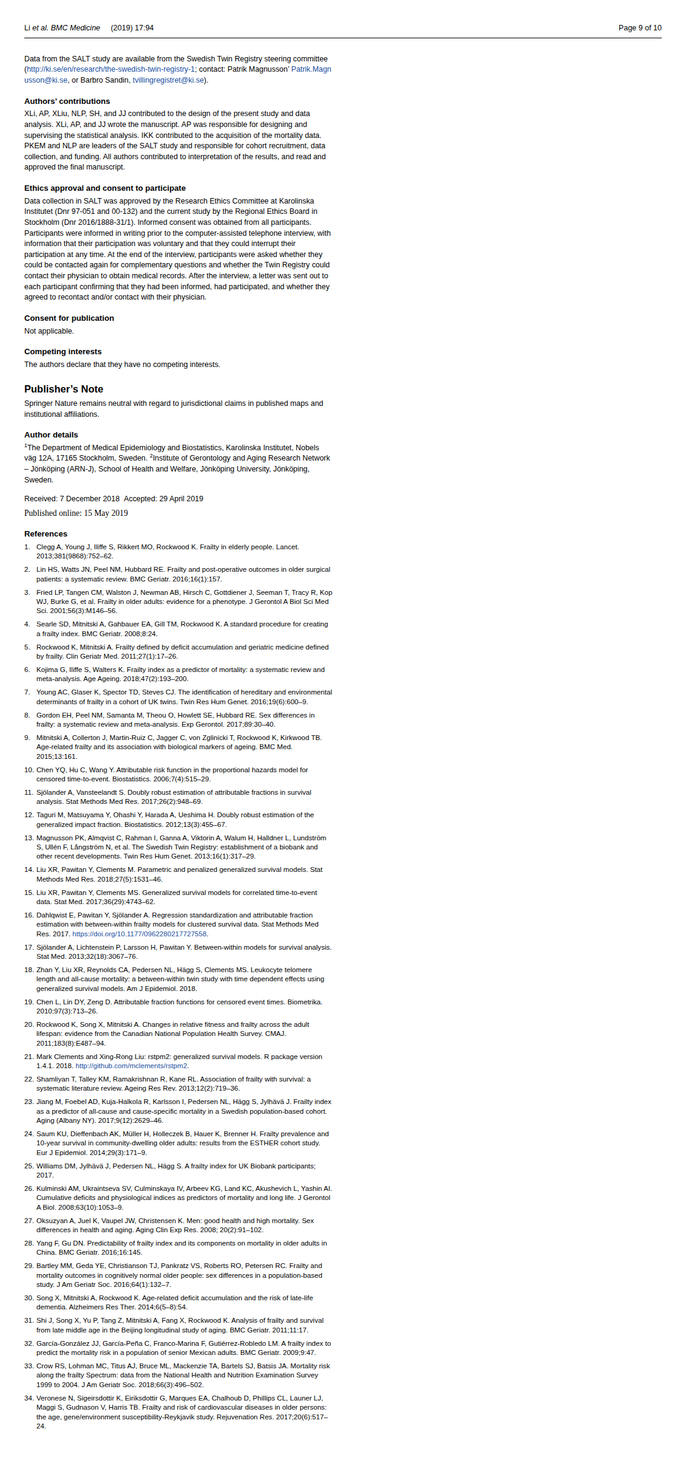Li et al. BMC Medicine (2019) 17:94
Page 9 of 10
Data from the SALT study are available from the Swedish Twin Registry steering committee (http://ki.se/en/research/the-swedish-twin-registry-1; contact: Patrik Magnusson’ Patrik.Magnusson@ki.se, or Barbro Sandin, tvillingregistret@ki.se).
Authors’ contributions
XLi, AP, XLiu, NLP, SH, and JJ contributed to the design of the present study and data analysis. XLi, AP, and JJ wrote the manuscript. AP was responsible for designing and supervising the statistical analysis. IKK contributed to the acquisition of the mortality data. PKEM and NLP are leaders of the SALT study and responsible for cohort recruitment, data collection, and funding. All authors contributed to interpretation of the results, and read and approved the final manuscript.
Ethics approval and consent to participate
Data collection in SALT was approved by the Research Ethics Committee at Karolinska Institutet (Dnr 97-051 and 00-132) and the current study by the Regional Ethics Board in Stockholm (Dnr 2016/1888-31/1). Informed consent was obtained from all participants. Participants were informed in writing prior to the computer-assisted telephone interview, with information that their participation was voluntary and that they could interrupt their participation at any time. At the end of the interview, participants were asked whether they could be contacted again for complementary questions and whether the Twin Registry could contact their physician to obtain medical records. After the interview, a letter was sent out to each participant confirming that they had been informed, had participated, and whether they agreed to recontact and/or contact with their physician.
Consent for publication
Not applicable.
Competing interests
The authors declare that they have no competing interests.
Publisher’s Note
Springer Nature remains neutral with regard to jurisdictional claims in published maps and institutional affiliations.
Author details
1The Department of Medical Epidemiology and Biostatistics, Karolinska Institutet, Nobels väg 12A, 17165 Stockholm, Sweden. 2Institute of Gerontology and Aging Research Network – Jönköping (ARN-J), School of Health and Welfare, Jönköping University, Jönköping, Sweden.
Received: 7 December 2018 Accepted: 29 April 2019
Published online: 15 May 2019
References
Clegg A, Young J, Iliffe S, Rikkert MO, Rockwood K. Frailty in elderly people. Lancet. 2013;381(9868):752–62.
Lin HS, Watts JN, Peel NM, Hubbard RE. Frailty and post-operative outcomes in older surgical patients: a systematic review. BMC Geriatr. 2016;16(1):157.
Fried LP, Tangen CM, Walston J, Newman AB, Hirsch C, Gottdiener J, Seeman T, Tracy R, Kop WJ, Burke G, et al. Frailty in older adults: evidence for a phenotype. J Gerontol A Biol Sci Med Sci. 2001;56(3):M146–56.
Searle SD, Mitnitski A, Gahbauer EA, Gill TM, Rockwood K. A standard procedure for creating a frailty index. BMC Geriatr. 2008;8:24.
Rockwood K, Mitnitski A. Frailty defined by deficit accumulation and geriatric medicine defined by frailty. Clin Geriatr Med. 2011;27(1):17–26.
Kojima G, Iliffe S, Walters K. Frailty index as a predictor of mortality: a systematic review and meta-analysis. Age Ageing. 2018;47(2):193–200.
Young AC, Glaser K, Spector TD, Steves CJ. The identification of hereditary and environmental determinants of frailty in a cohort of UK twins. Twin Res Hum Genet. 2016;19(6):600–9.
Gordon EH, Peel NM, Samanta M, Theou O, Howlett SE, Hubbard RE. Sex differences in frailty: a systematic review and meta-analysis. Exp Gerontol. 2017;89:30–40.
Mitnitski A, Collerton J, Martin-Ruiz C, Jagger C, von Zglinicki T, Rockwood K, Kirkwood TB. Age-related frailty and its association with biological markers of ageing. BMC Med. 2015;13:161.
Chen YQ, Hu C, Wang Y. Attributable risk function in the proportional hazards model for censored time-to-event. Biostatistics. 2006;7(4):515–29.
Sjölander A, Vansteelandt S. Doubly robust estimation of attributable fractions in survival analysis. Stat Methods Med Res. 2017;26(2):948–69.
Taguri M, Matsuyama Y, Ohashi Y, Harada A, Ueshima H. Doubly robust estimation of the generalized impact fraction. Biostatistics. 2012;13(3):455–67.
Magnusson PK, Almqvist C, Rahman I, Ganna A, Viktorin A, Walum H, Halldner L, Lundström S, Ullén F, Långström N, et al. The Swedish Twin Registry: establishment of a biobank and other recent developments. Twin Res Hum Genet. 2013;16(1):317–29.
Liu XR, Pawitan Y, Clements M. Parametric and penalized generalized survival models. Stat Methods Med Res. 2018;27(5):1531–46.
Liu XR, Pawitan Y, Clements MS. Generalized survival models for correlated time-to-event data. Stat Med. 2017;36(29):4743–62.
Dahlqwist E, Pawitan Y, Sjölander A. Regression standardization and attributable fraction estimation with between-within frailty models for clustered survival data. Stat Methods Med Res. 2017. https://doi.org/10.1177/0962280217727558.
Sjölander A, Lichtenstein P, Larsson H, Pawitan Y. Between-within models for survival analysis. Stat Med. 2013;32(18):3067–76.
Zhan Y, Liu XR, Reynolds CA, Pedersen NL, Hägg S, Clements MS. Leukocyte telomere length and all-cause mortality: a between-within twin study with time dependent effects using generalized survival models. Am J Epidemiol. 2018.
Chen L, Lin DY, Zeng D. Attributable fraction functions for censored event times. Biometrika. 2010;97(3):713–26.
Rockwood K, Song X, Mitnitski A. Changes in relative fitness and frailty across the adult lifespan: evidence from the Canadian National Population Health Survey. CMAJ. 2011;183(8):E487–94.
Mark Clements and Xing-Rong Liu: rstpm2: generalized survival models. R package version 1.4.1. 2018. http://github.com/mclements/rstpm2.
Shamliyan T, Talley KM, Ramakrishnan R, Kane RL. Association of frailty with survival: a systematic literature review. Ageing Res Rev. 2013;12(2):719–36.
Jiang M, Foebel AD, Kuja-Halkola R, Karlsson I, Pedersen NL, Hägg S, Jylhävä J. Frailty index as a predictor of all-cause and cause-specific mortality in a Swedish population-based cohort. Aging (Albany NY). 2017;9(12):2629–46.
Saum KU, Dieffenbach AK, Müller H, Holleczek B, Hauer K, Brenner H. Frailty prevalence and 10-year survival in community-dwelling older adults: results from the ESTHER cohort study. Eur J Epidemiol. 2014;29(3):171–9.
Williams DM, Jylhävä J, Pedersen NL, Hägg S. A frailty index for UK Biobank participants; 2017.
Kulminski AM, Ukraintseva SV, Culminskaya IV, Arbeev KG, Land KC, Akushevich L, Yashin AI. Cumulative deficits and physiological indices as predictors of mortality and long life. J Gerontol A Biol. 2008;63(10):1053–9.
Oksuzyan A, Juel K, Vaupel JW, Christensen K. Men: good health and high mortality. Sex differences in health and aging. Aging Clin Exp Res. 2008; 20(2):91–102.
Yang F, Gu DN. Predictability of frailty index and its components on mortality in older adults in China. BMC Geriatr. 2016;16:145.
Bartley MM, Geda YE, Christianson TJ, Pankratz VS, Roberts RO, Petersen RC. Frailty and mortality outcomes in cognitively normal older people: sex differences in a population-based study. J Am Geriatr Soc. 2016;64(1):132–7.
Song X, Mitnitski A, Rockwood K. Age-related deficit accumulation and the risk of late-life dementia. Alzheimers Res Ther. 2014;6(5–8):54.
Shi J, Song X, Yu P, Tang Z, Mitnitski A, Fang X, Rockwood K. Analysis of frailty and survival from late middle age in the Beijing longitudinal study of aging. BMC Geriatr. 2011;11:17.
García-González JJ, García-Peña C, Franco-Marina F, Gutiérrez-Robledo LM. A frailty index to predict the mortality risk in a population of senior Mexican adults. BMC Geriatr. 2009;9:47.
Crow RS, Lohman MC, Titus AJ, Bruce ML, Mackenzie TA, Bartels SJ, Batsis JA. Mortality risk along the frailty Spectrum: data from the National Health and Nutrition Examination Survey 1999 to 2004. J Am Geriatr Soc. 2018;66(3):496–502.
Veronese N, Sigeirsdottir K, Eiriksdottir G, Marques EA, Chalhoub D, Phillips CL, Launer LJ, Maggi S, Gudnason V, Harris TB. Frailty and risk of cardiovascular diseases in older persons: the age, gene/environment susceptibility-Reykjavik study. Rejuvenation Res. 2017;20(6):517–24.